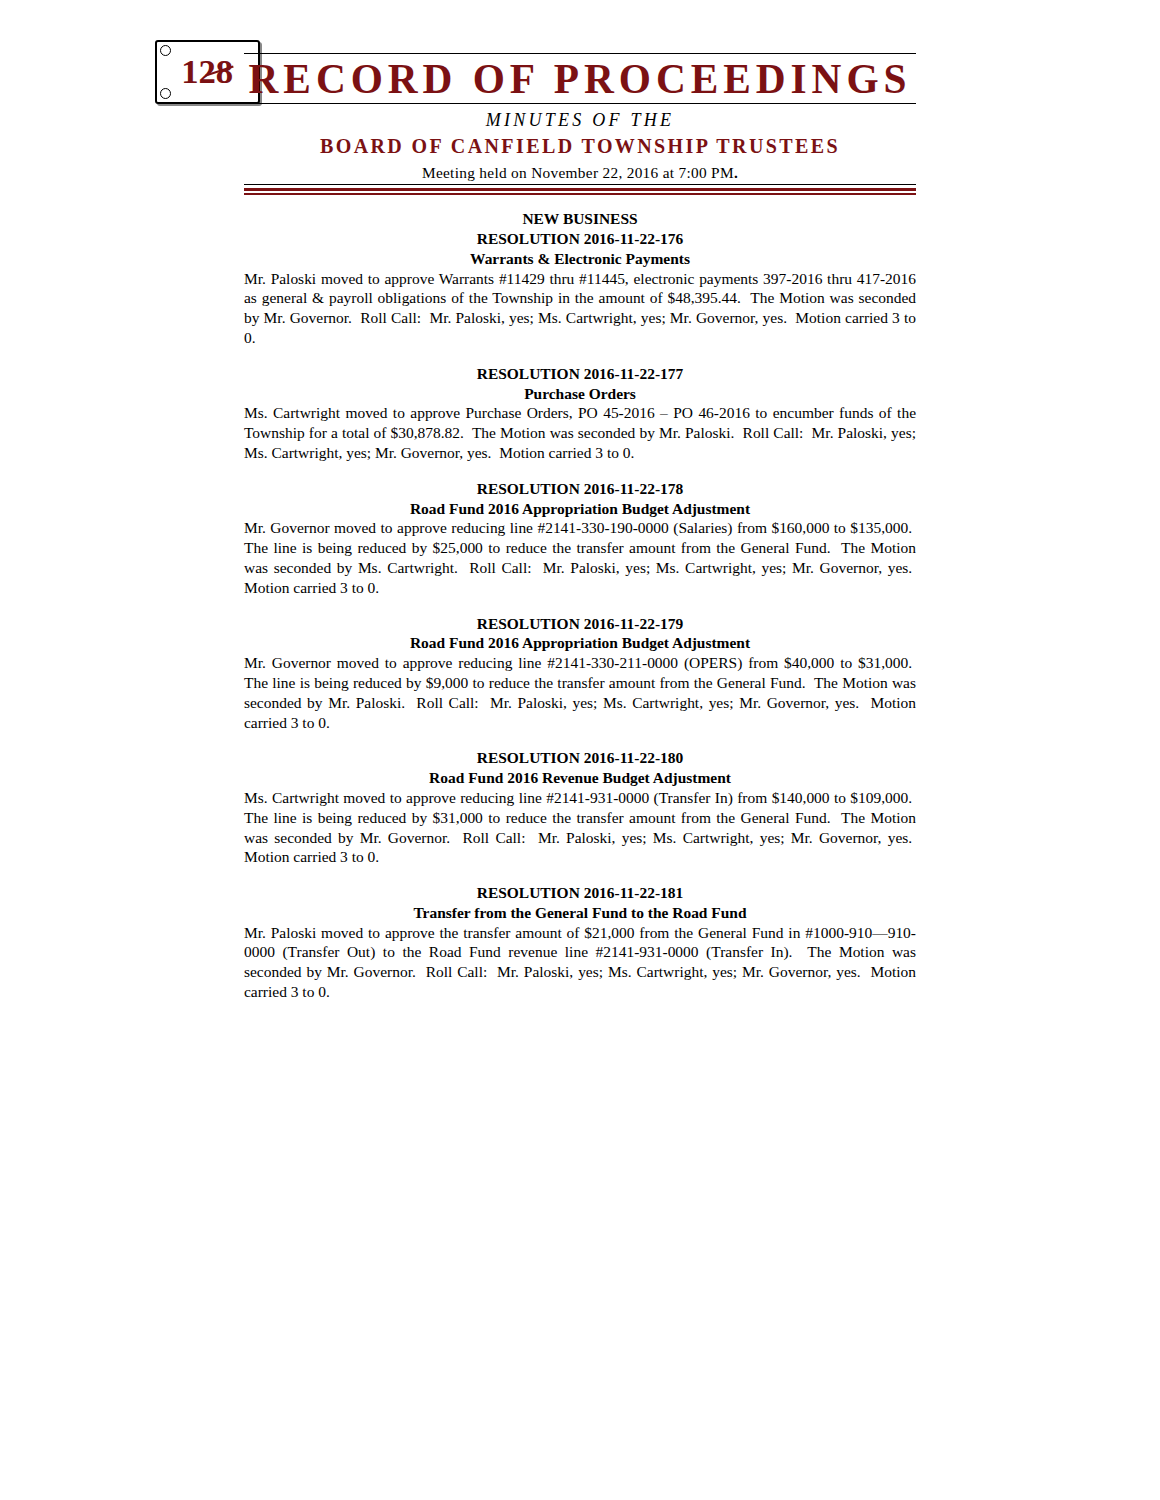128
RECORD OF PROCEEDINGS
MINUTES OF THE
BOARD OF CANFIELD TOWNSHIP TRUSTEES
Meeting held on November 22, 2016 at 7:00 PM.
NEW BUSINESS
RESOLUTION 2016-11-22-176
Warrants & Electronic Payments
Mr. Paloski moved to approve Warrants #11429 thru #11445, electronic payments 397-2016 thru 417-2016 as general & payroll obligations of the Township in the amount of $48,395.44. The Motion was seconded by Mr. Governor. Roll Call: Mr. Paloski, yes; Ms. Cartwright, yes; Mr. Governor, yes. Motion carried 3 to 0.
RESOLUTION 2016-11-22-177
Purchase Orders
Ms. Cartwright moved to approve Purchase Orders, PO 45-2016 – PO 46-2016 to encumber funds of the Township for a total of $30,878.82. The Motion was seconded by Mr. Paloski. Roll Call: Mr. Paloski, yes; Ms. Cartwright, yes; Mr. Governor, yes. Motion carried 3 to 0.
RESOLUTION 2016-11-22-178
Road Fund 2016 Appropriation Budget Adjustment
Mr. Governor moved to approve reducing line #2141-330-190-0000 (Salaries) from $160,000 to $135,000. The line is being reduced by $25,000 to reduce the transfer amount from the General Fund. The Motion was seconded by Ms. Cartwright. Roll Call: Mr. Paloski, yes; Ms. Cartwright, yes; Mr. Governor, yes. Motion carried 3 to 0.
RESOLUTION 2016-11-22-179
Road Fund 2016 Appropriation Budget Adjustment
Mr. Governor moved to approve reducing line #2141-330-211-0000 (OPERS) from $40,000 to $31,000. The line is being reduced by $9,000 to reduce the transfer amount from the General Fund. The Motion was seconded by Mr. Paloski. Roll Call: Mr. Paloski, yes; Ms. Cartwright, yes; Mr. Governor, yes. Motion carried 3 to 0.
RESOLUTION 2016-11-22-180
Road Fund 2016 Revenue Budget Adjustment
Ms. Cartwright moved to approve reducing line #2141-931-0000 (Transfer In) from $140,000 to $109,000. The line is being reduced by $31,000 to reduce the transfer amount from the General Fund. The Motion was seconded by Mr. Governor. Roll Call: Mr. Paloski, yes; Ms. Cartwright, yes; Mr. Governor, yes. Motion carried 3 to 0.
RESOLUTION 2016-11-22-181
Transfer from the General Fund to the Road Fund
Mr. Paloski moved to approve the transfer amount of $21,000 from the General Fund in #1000-910—910-0000 (Transfer Out) to the Road Fund revenue line #2141-931-0000 (Transfer In). The Motion was seconded by Mr. Governor. Roll Call: Mr. Paloski, yes; Ms. Cartwright, yes; Mr. Governor, yes. Motion carried 3 to 0.